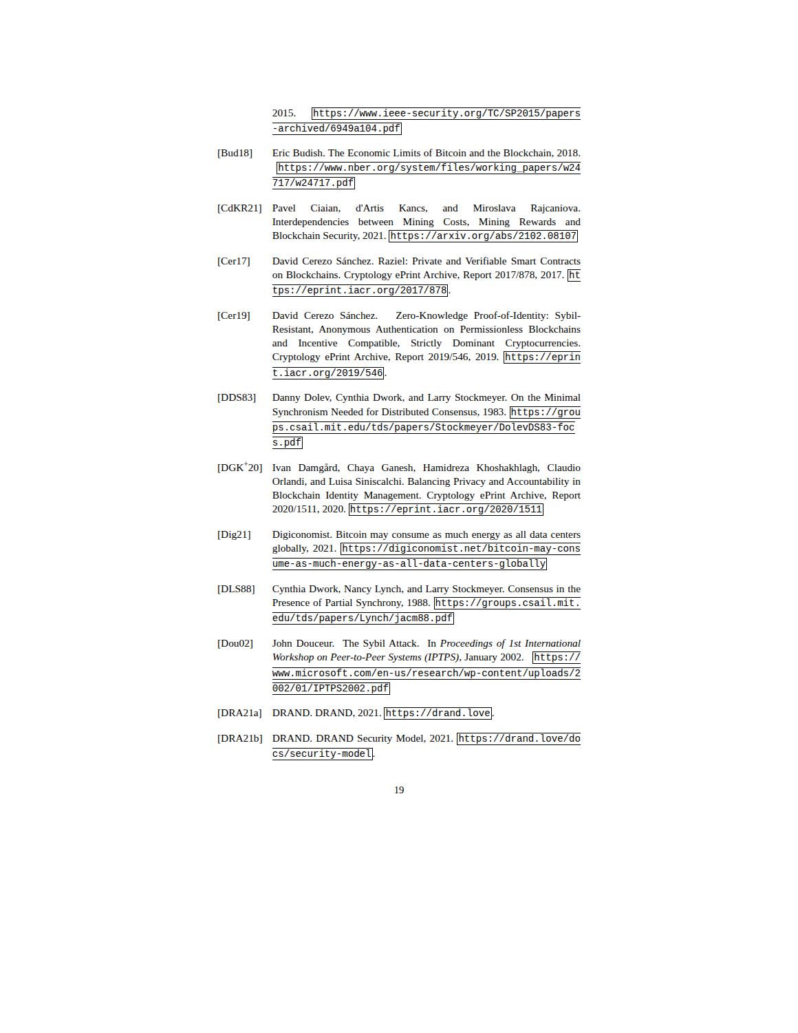2015. https://www.ieee-security.org/TC/SP2015/papers-archived/6949a104.pdf
[Bud18]
Eric Budish. The Economic Limits of Bitcoin and the Blockchain, 2018. https://www.nber.org/system/files/working_papers/w24717/w24717.pdf
[CdKR21]
Pavel Ciaian, d'Artis Kancs, and Miroslava Rajcaniova. Interdependencies between Mining Costs, Mining Rewards and Blockchain Security, 2021. https://arxiv.org/abs/2102.08107
[Cer17]
David Cerezo Sánchez. Raziel: Private and Verifiable Smart Contracts on Blockchains. Cryptology ePrint Archive, Report 2017/878, 2017. https://eprint.iacr.org/2017/878.
[Cer19]
David Cerezo Sánchez. Zero-Knowledge Proof-of-Identity: Sybil-Resistant, Anonymous Authentication on Permissionless Blockchains and Incentive Compatible, Strictly Dominant Cryptocurrencies. Cryptology ePrint Archive, Report 2019/546, 2019. https://eprint.iacr.org/2019/546.
[DDS83]
Danny Dolev, Cynthia Dwork, and Larry Stockmeyer. On the Minimal Synchronism Needed for Distributed Consensus, 1983. https://groups.csail.mit.edu/tds/papers/Stockmeyer/DolevDS83-focs.pdf
[DGK+20]
Ivan Damgård, Chaya Ganesh, Hamidreza Khoshakhlagh, Claudio Orlandi, and Luisa Siniscalchi. Balancing Privacy and Accountability in Blockchain Identity Management. Cryptology ePrint Archive, Report 2020/1511, 2020. https://eprint.iacr.org/2020/1511
[Dig21]
Digiconomist. Bitcoin may consume as much energy as all data centers globally, 2021. https://digiconomist.net/bitcoin-may-consume-as-much-energy-as-all-data-centers-globally
[DLS88]
Cynthia Dwork, Nancy Lynch, and Larry Stockmeyer. Consensus in the Presence of Partial Synchrony, 1988. https://groups.csail.mit.edu/tds/papers/Lynch/jacm88.pdf
[Dou02]
John Douceur. The Sybil Attack. In Proceedings of 1st International Workshop on Peer-to-Peer Systems (IPTPS), January 2002. https://www.microsoft.com/en-us/research/wp-content/uploads/2002/01/IPTPS2002.pdf
[DRA21a]
DRAND. DRAND, 2021. https://drand.love.
[DRA21b]
DRAND. DRAND Security Model, 2021. https://drand.love/docs/security-model.
19